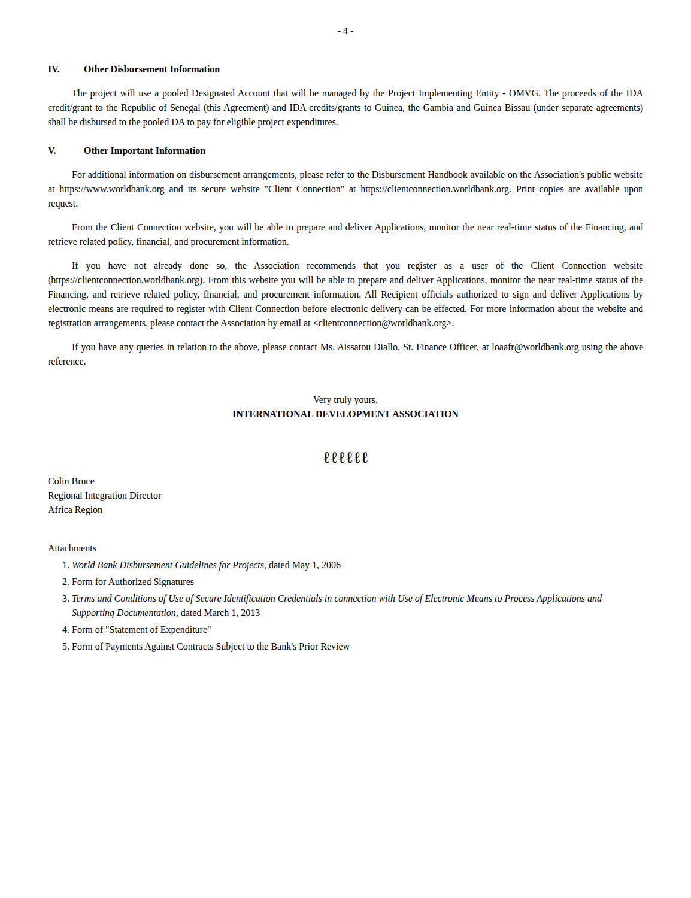- 4 -
IV. Other Disbursement Information
The project will use a pooled Designated Account that will be managed by the Project Implementing Entity - OMVG. The proceeds of the IDA credit/grant to the Republic of Senegal (this Agreement) and IDA credits/grants to Guinea, the Gambia and Guinea Bissau (under separate agreements) shall be disbursed to the pooled DA to pay for eligible project expenditures.
V. Other Important Information
For additional information on disbursement arrangements, please refer to the Disbursement Handbook available on the Association's public website at https://www.worldbank.org and its secure website "Client Connection" at https://clientconnection.worldbank.org. Print copies are available upon request.
From the Client Connection website, you will be able to prepare and deliver Applications, monitor the near real-time status of the Financing, and retrieve related policy, financial, and procurement information.
If you have not already done so, the Association recommends that you register as a user of the Client Connection website (https://clientconnection.worldbank.org). From this website you will be able to prepare and deliver Applications, monitor the near real-time status of the Financing, and retrieve related policy, financial, and procurement information. All Recipient officials authorized to sign and deliver Applications by electronic means are required to register with Client Connection before electronic delivery can be effected. For more information about the website and registration arrangements, please contact the Association by email at <clientconnection@worldbank.org>.
If you have any queries in relation to the above, please contact Ms. Aissatou Diallo, Sr. Finance Officer, at loaafr@worldbank.org using the above reference.
Very truly yours,
INTERNATIONAL DEVELOPMENT ASSOCIATION
ℓℓℓℓℓℓ
Colin Bruce
Regional Integration Director
Africa Region
Attachments
World Bank Disbursement Guidelines for Projects, dated May 1, 2006
Form for Authorized Signatures
Terms and Conditions of Use of Secure Identification Credentials in connection with Use of Electronic Means to Process Applications and Supporting Documentation, dated March 1, 2013
Form of "Statement of Expenditure"
Form of Payments Against Contracts Subject to the Bank's Prior Review